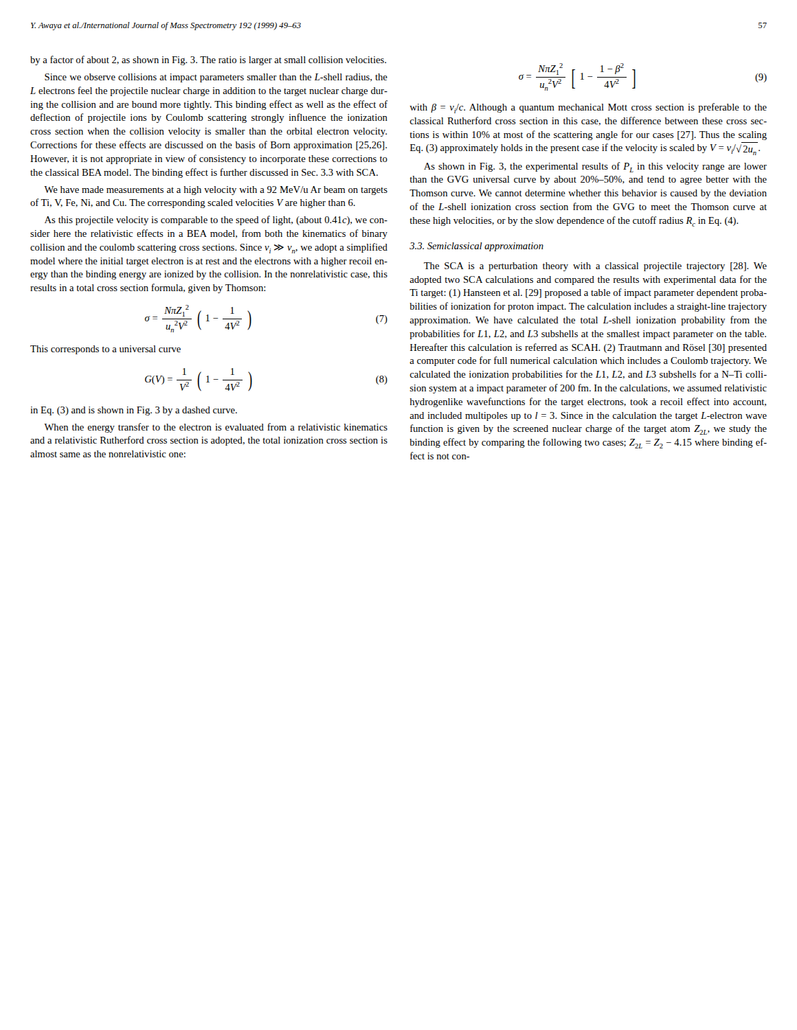Y. Awaya et al./International Journal of Mass Spectrometry 192 (1999) 49–63 57
by a factor of about 2, as shown in Fig. 3. The ratio is larger at small collision velocities.
Since we observe collisions at impact parameters smaller than the L-shell radius, the L electrons feel the projectile nuclear charge in addition to the target nuclear charge during the collision and are bound more tightly. This binding effect as well as the effect of deflection of projectile ions by Coulomb scattering strongly influence the ionization cross section when the collision velocity is smaller than the orbital electron velocity. Corrections for these effects are discussed on the basis of Born approximation [25,26]. However, it is not appropriate in view of consistency to incorporate these corrections to the classical BEA model. The binding effect is further discussed in Sec. 3.3 with SCA.
We have made measurements at a high velocity with a 92 MeV/u Ar beam on targets of Ti, V, Fe, Ni, and Cu. The corresponding scaled velocities V are higher than 6.
As this projectile velocity is comparable to the speed of light, (about 0.41c), we consider here the relativistic effects in a BEA model, from both the kinematics of binary collision and the coulomb scattering cross sections. Since vi ≫ vn, we adopt a simplified model where the initial target electron is at rest and the electrons with a higher recoil energy than the binding energy are ionized by the collision. In the nonrelativistic case, this results in a total cross section formula, given by Thomson:
σ = NπZ12 un2V2 ( 1 − 1 4V2 ) (7)
This corresponds to a universal curve
G(V) = 1 V2 ( 1 − 1 4V2 ) (8)
in Eq. (3) and is shown in Fig. 3 by a dashed curve.
When the energy transfer to the electron is evaluated from a relativistic kinematics and a relativistic Rutherford cross section is adopted, the total ionization cross section is almost same as the nonrelativistic one:
σ = NπZ12 un2V2 [ 1 − 1 − β2 4V2 ] (9)
with β = vi/c. Although a quantum mechanical Mott cross section is preferable to the classical Rutherford cross section in this case, the difference between these cross sections is within 10% at most of the scattering angle for our cases [27]. Thus the scaling Eq. (3) approximately holds in the present case if the velocity is scaled by V = vi/√2un.
As shown in Fig. 3, the experimental results of PL in this velocity range are lower than the GVG universal curve by about 20%–50%, and tend to agree better with the Thomson curve. We cannot determine whether this behavior is caused by the deviation of the L-shell ionization cross section from the GVG to meet the Thomson curve at these high velocities, or by the slow dependence of the cutoff radius Rc in Eq. (4).
3.3. Semiclassical approximation
The SCA is a perturbation theory with a classical projectile trajectory [28]. We adopted two SCA calculations and compared the results with experimental data for the Ti target: (1) Hansteen et al. [29] proposed a table of impact parameter dependent probabilities of ionization for proton impact. The calculation includes a straight-line trajectory approximation. We have calculated the total L-shell ionization probability from the probabilities for L1, L2, and L3 subshells at the smallest impact parameter on the table. Hereafter this calculation is referred as SCAH. (2) Trautmann and Rösel [30] presented a computer code for full numerical calculation which includes a Coulomb trajectory. We calculated the ionization probabilities for the L1, L2, and L3 subshells for a N–Ti collision system at a impact parameter of 200 fm. In the calculations, we assumed relativistic hydrogenlike wavefunctions for the target electrons, took a recoil effect into account, and included multipoles up to l = 3. Since in the calculation the target L-electron wave function is given by the screened nuclear charge of the target atom Z2L, we study the binding effect by comparing the following two cases; Z2L = Z2 − 4.15 where binding effect is not con-